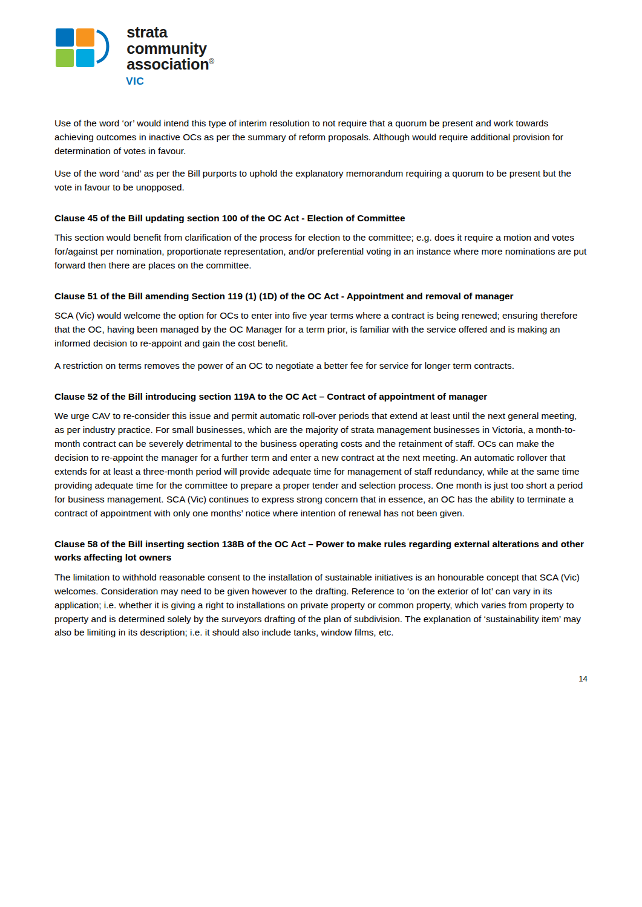strata
community
association®
VIC
Use of the word ‘or’ would intend this type of interim resolution to not require that a quorum be present and work towards achieving outcomes in inactive OCs as per the summary of reform proposals. Although would require additional provision for determination of votes in favour.
Use of the word ‘and’ as per the Bill purports to uphold the explanatory memorandum requiring a quorum to be present but the vote in favour to be unopposed.
Clause 45 of the Bill updating section 100 of the OC Act - Election of Committee
This section would benefit from clarification of the process for election to the committee; e.g. does it require a motion and votes for/against per nomination, proportionate representation, and/or preferential voting in an instance where more nominations are put forward then there are places on the committee.
Clause 51 of the Bill amending Section 119 (1) (1D) of the OC Act - Appointment and removal of manager
SCA (Vic) would welcome the option for OCs to enter into five year terms where a contract is being renewed; ensuring therefore that the OC, having been managed by the OC Manager for a term prior, is familiar with the service offered and is making an informed decision to re-appoint and gain the cost benefit.
A restriction on terms removes the power of an OC to negotiate a better fee for service for longer term contracts.
Clause 52 of the Bill introducing section 119A to the OC Act – Contract of appointment of manager
We urge CAV to re-consider this issue and permit automatic roll-over periods that extend at least until the next general meeting, as per industry practice. For small businesses, which are the majority of strata management businesses in Victoria, a month-to-month contract can be severely detrimental to the business operating costs and the retainment of staff. OCs can make the decision to re-appoint the manager for a further term and enter a new contract at the next meeting. An automatic rollover that extends for at least a three-month period will provide adequate time for management of staff redundancy, while at the same time providing adequate time for the committee to prepare a proper tender and selection process. One month is just too short a period for business management. SCA (Vic) continues to express strong concern that in essence, an OC has the ability to terminate a contract of appointment with only one months’ notice where intention of renewal has not been given.
Clause 58 of the Bill inserting section 138B of the OC Act – Power to make rules regarding external alterations and other works affecting lot owners
The limitation to withhold reasonable consent to the installation of sustainable initiatives is an honourable concept that SCA (Vic) welcomes. Consideration may need to be given however to the drafting. Reference to ‘on the exterior of lot’ can vary in its application; i.e. whether it is giving a right to installations on private property or common property, which varies from property to property and is determined solely by the surveyors drafting of the plan of subdivision. The explanation of ‘sustainability item’ may also be limiting in its description; i.e. it should also include tanks, window films, etc.
14